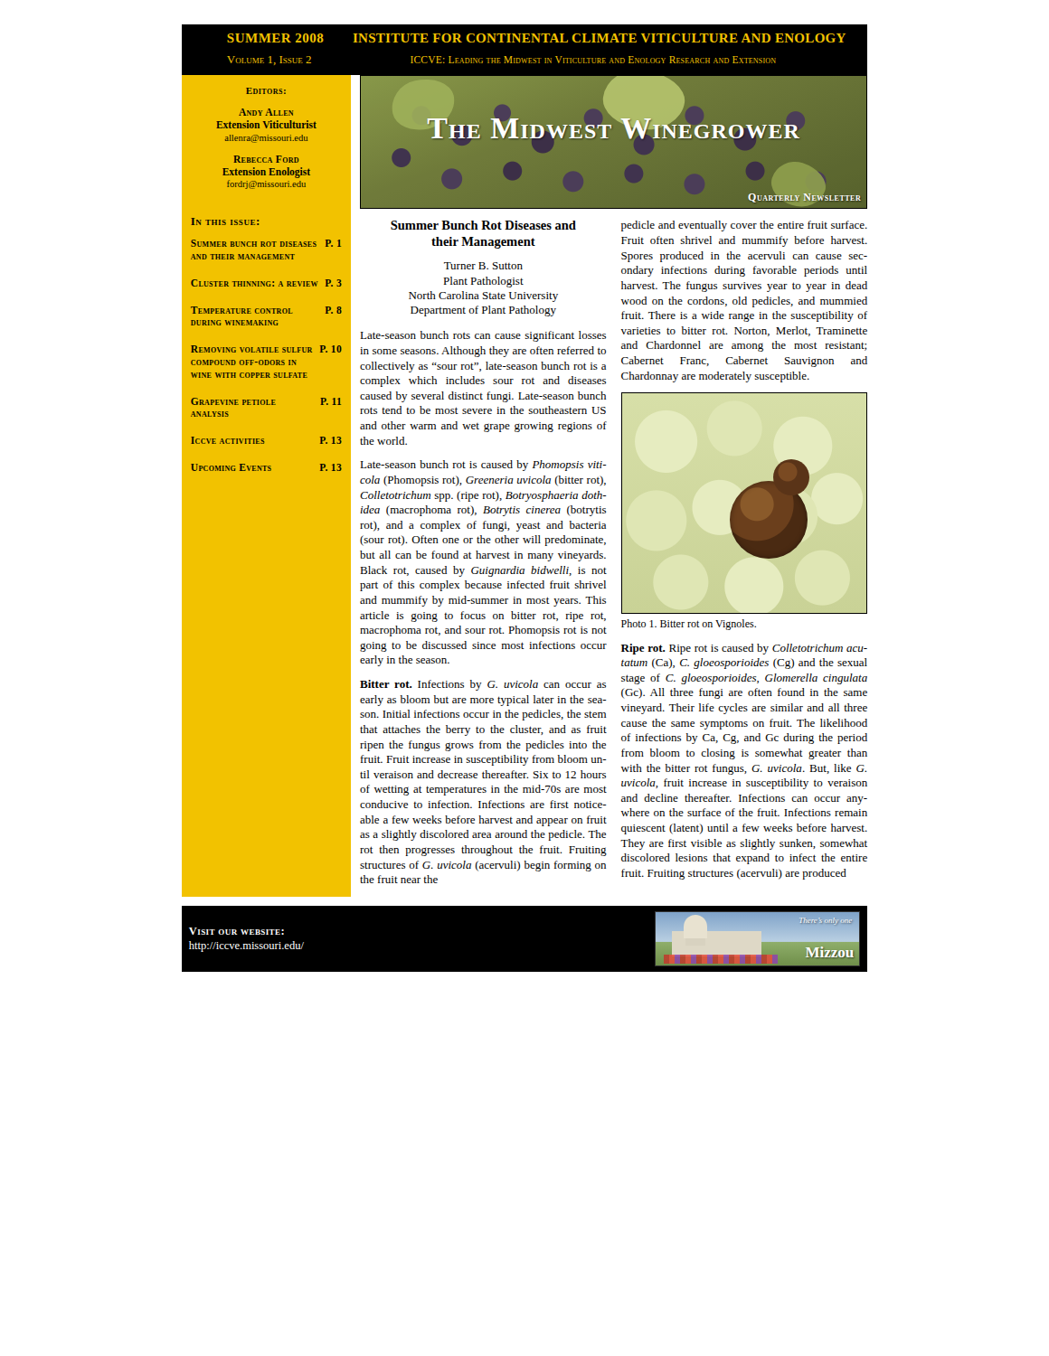SUMMER 2008
INSTITUTE FOR CONTINENTAL CLIMATE VITICULTURE AND ENOLOGY
Volume 1, Issue 2
ICCVE: Leading the Midwest in Viticulture and Enology Research and Extension
Editors:
Andy Allen
Extension Viticulturist
allenra@missouri.edu
Rebecca Ford
Extension Enologist
fordrj@missouri.edu
In this issue:
Summer bunch rot diseases and their management P. 1
Cluster thinning: a review P. 3
Temperature control during winemaking P. 8
Removing volatile sulfur compound off-odors in wine with copper sulfate P. 10
Grapevine petiole analysis P. 11
Iccve activities P. 13
Upcoming Events P. 13
The Midwest Winegrower
Quarterly Newsletter
Summer Bunch Rot Diseases and
their Management
Turner B. Sutton
Plant Pathologist
North Carolina State University
Department of Plant Pathology
Late-season bunch rots can cause significant losses in some seasons. Although they are often referred to collectively as “sour rot”, late-season bunch rot is a complex which includes sour rot and diseases caused by several distinct fungi. Late-season bunch rots tend to be most severe in the southeastern US and other warm and wet grape growing regions of the world.
Late-season bunch rot is caused by Phomopsis viticola (Phomopsis rot), Greeneria uvicola (bitter rot), Colletotrichum spp. (ripe rot), Botryosphaeria dothidea (macrophoma rot), Botrytis cinerea (botrytis rot), and a complex of fungi, yeast and bacteria (sour rot). Often one or the other will predominate, but all can be found at harvest in many vineyards. Black rot, caused by Guignardia bidwelli, is not part of this complex because infected fruit shrivel and mummify by mid-summer in most years. This article is going to focus on bitter rot, ripe rot, macrophoma rot, and sour rot. Phomopsis rot is not going to be discussed since most infections occur early in the season.
Bitter rot. Infections by G. uvicola can occur as early as bloom but are more typical later in the season. Initial infections occur in the pedicles, the stem that attaches the berry to the cluster, and as fruit ripen the fungus grows from the pedicles into the fruit. Fruit increase in susceptibility from bloom until veraison and decrease thereafter. Six to 12 hours of wetting at temperatures in the mid-70s are most conducive to infection. Infections are first noticeable a few weeks before harvest and appear on fruit as a slightly discolored area around the pedicle. The rot then progresses throughout the fruit. Fruiting structures of G. uvicola (acervuli) begin forming on the fruit near the
pedicle and eventually cover the entire fruit surface. Fruit often shrivel and mummify before harvest. Spores produced in the acervuli can cause secondary infections during favorable periods until harvest. The fungus survives year to year in dead wood on the cordons, old pedicles, and mummied fruit. There is a wide range in the susceptibility of varieties to bitter rot. Norton, Merlot, Traminette and Chardonnel are among the most resistant; Cabernet Franc, Cabernet Sauvignon and Chardonnay are moderately susceptible.
Photo 1. Bitter rot on Vignoles.
Ripe rot. Ripe rot is caused by Colletotrichum acutatum (Ca), C. gloeosporioides (Cg) and the sexual stage of C. gloeosporioides, Glomerella cingulata (Gc). All three fungi are often found in the same vineyard. Their life cycles are similar and all three cause the same symptoms on fruit. The likelihood of infections by Ca, Cg, and Gc during the period from bloom to closing is somewhat greater than with the bitter rot fungus, G. uvicola. But, like G. uvicola, fruit increase in susceptibility to veraison and decline thereafter. Infections can occur anywhere on the surface of the fruit. Infections remain quiescent (latent) until a few weeks before harvest. They are first visible as slightly sunken, somewhat discolored lesions that expand to infect the entire fruit. Fruiting structures (acervuli) are produced
Visit our website:
http://iccve.missouri.edu/
There’s only one
Mizzou